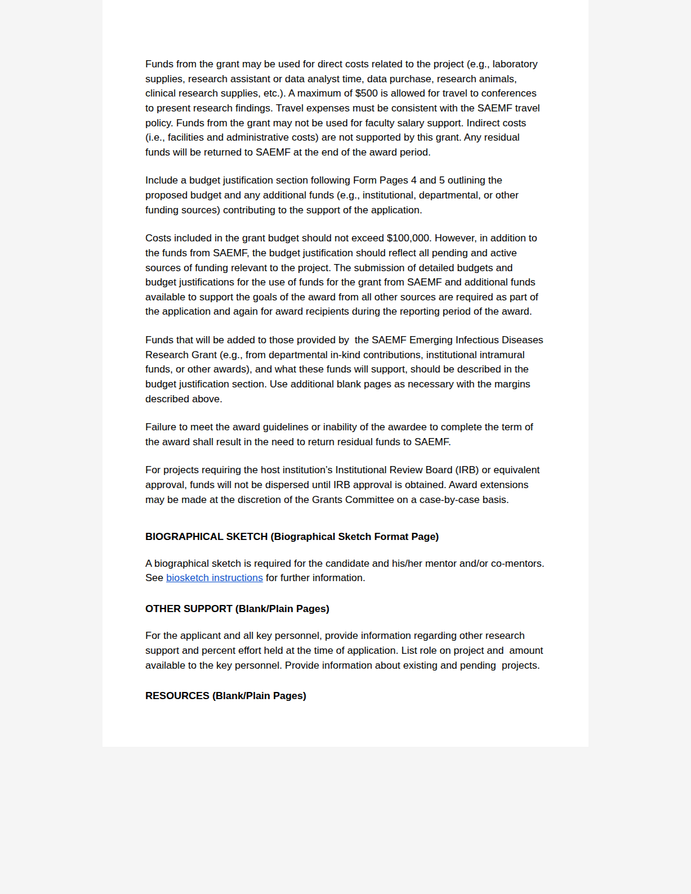Funds from the grant may be used for direct costs related to the project (e.g., laboratory supplies, research assistant or data analyst time, data purchase, research animals, clinical research supplies, etc.). A maximum of $500 is allowed for travel to conferences to present research findings. Travel expenses must be consistent with the SAEMF travel policy. Funds from the grant may not be used for faculty salary support. Indirect costs (i.e., facilities and administrative costs) are not supported by this grant. Any residual funds will be returned to SAEMF at the end of the award period.
Include a budget justification section following Form Pages 4 and 5 outlining the proposed budget and any additional funds (e.g., institutional, departmental, or other funding sources) contributing to the support of the application.
Costs included in the grant budget should not exceed $100,000. However, in addition to the funds from SAEMF, the budget justification should reflect all pending and active sources of funding relevant to the project. The submission of detailed budgets and budget justifications for the use of funds for the grant from SAEMF and additional funds available to support the goals of the award from all other sources are required as part of the application and again for award recipients during the reporting period of the award.
Funds that will be added to those provided by the SAEMF Emerging Infectious Diseases Research Grant (e.g., from departmental in-kind contributions, institutional intramural funds, or other awards), and what these funds will support, should be described in the budget justification section. Use additional blank pages as necessary with the margins described above.
Failure to meet the award guidelines or inability of the awardee to complete the term of the award shall result in the need to return residual funds to SAEMF.
For projects requiring the host institution’s Institutional Review Board (IRB) or equivalent approval, funds will not be dispersed until IRB approval is obtained. Award extensions may be made at the discretion of the Grants Committee on a case-by-case basis.
BIOGRAPHICAL SKETCH (Biographical Sketch Format Page)
A biographical sketch is required for the candidate and his/her mentor and/or co-mentors. See biosketch instructions for further information.
OTHER SUPPORT (Blank/Plain Pages)
For the applicant and all key personnel, provide information regarding other research support and percent effort held at the time of application. List role on project and amount available to the key personnel. Provide information about existing and pending projects.
RESOURCES (Blank/Plain Pages)